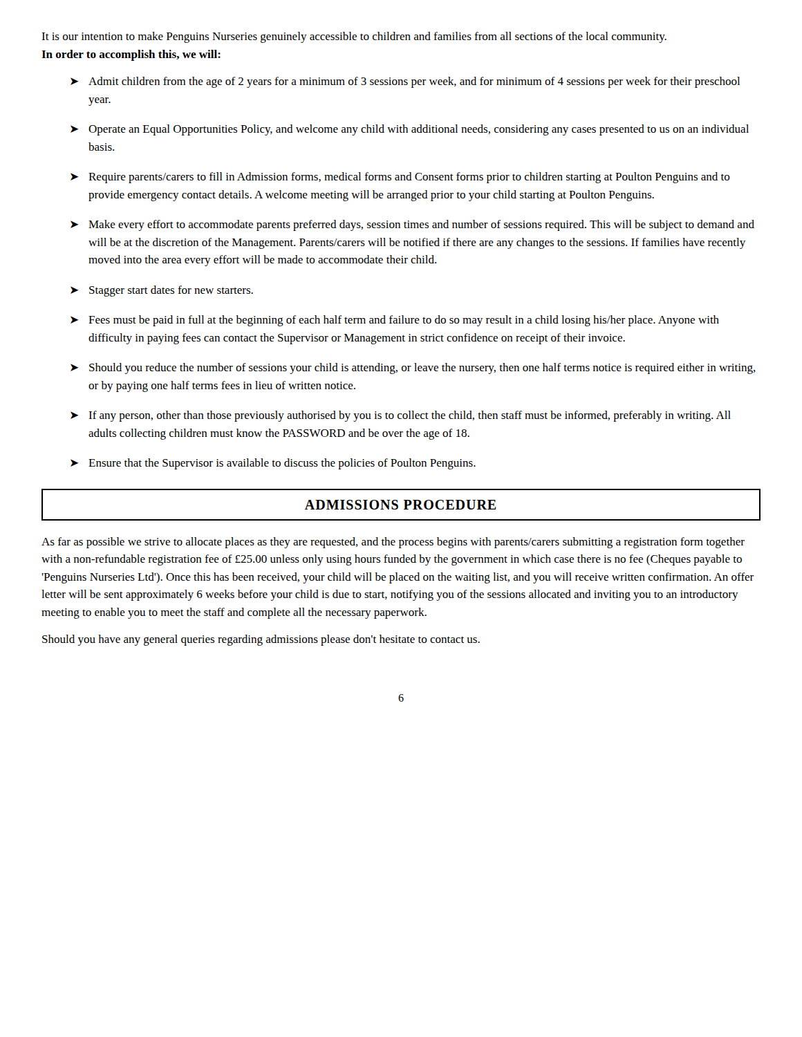It is our intention to make Penguins Nurseries genuinely accessible to children and families from all sections of the local community.
In order to accomplish this, we will:
Admit children from the age of 2 years for a minimum of 3 sessions per week, and for minimum of 4 sessions per week for their preschool year.
Operate an Equal Opportunities Policy, and welcome any child with additional needs, considering any cases presented to us on an individual basis.
Require parents/carers to fill in Admission forms, medical forms and Consent forms prior to children starting at Poulton Penguins and to provide emergency contact details. A welcome meeting will be arranged prior to your child starting at Poulton Penguins.
Make every effort to accommodate parents preferred days, session times and number of sessions required. This will be subject to demand and will be at the discretion of the Management. Parents/carers will be notified if there are any changes to the sessions. If families have recently moved into the area every effort will be made to accommodate their child.
Stagger start dates for new starters.
Fees must be paid in full at the beginning of each half term and failure to do so may result in a child losing his/her place. Anyone with difficulty in paying fees can contact the Supervisor or Management in strict confidence on receipt of their invoice.
Should you reduce the number of sessions your child is attending, or leave the nursery, then one half terms notice is required either in writing, or by paying one half terms fees in lieu of written notice.
If any person, other than those previously authorised by you is to collect the child, then staff must be informed, preferably in writing. All adults collecting children must know the PASSWORD and be over the age of 18.
Ensure that the Supervisor is available to discuss the policies of Poulton Penguins.
ADMISSIONS PROCEDURE
As far as possible we strive to allocate places as they are requested, and the process begins with parents/carers submitting a registration form together with a non-refundable registration fee of £25.00 unless only using hours funded by the government in which case there is no fee (Cheques payable to 'Penguins Nurseries Ltd'). Once this has been received, your child will be placed on the waiting list, and you will receive written confirmation. An offer letter will be sent approximately 6 weeks before your child is due to start, notifying you of the sessions allocated and inviting you to an introductory meeting to enable you to meet the staff and complete all the necessary paperwork.
Should you have any general queries regarding admissions please don't hesitate to contact us.
6